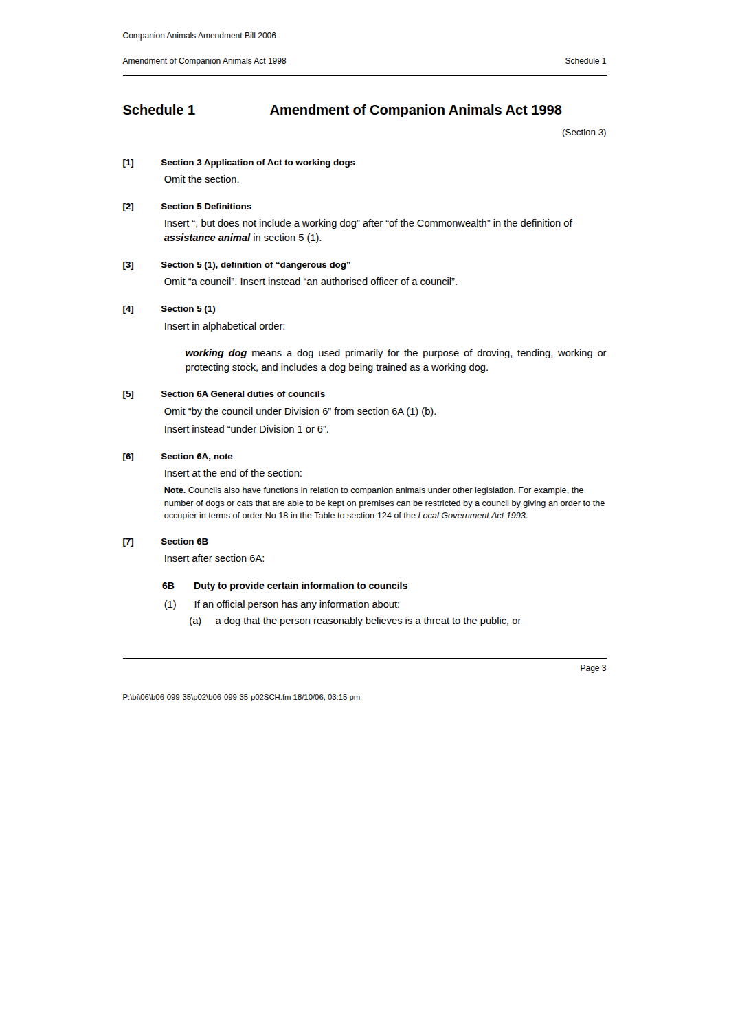Companion Animals Amendment Bill 2006
Amendment of Companion Animals Act 1998 Schedule 1
Schedule 1 Amendment of Companion Animals Act 1998
(Section 3)
[1] Section 3 Application of Act to working dogs
Omit the section.
[2] Section 5 Definitions
Insert “, but does not include a working dog” after “of the Commonwealth” in the definition of assistance animal in section 5 (1).
[3] Section 5 (1), definition of “dangerous dog”
Omit “a council”. Insert instead “an authorised officer of a council”.
[4] Section 5 (1)
Insert in alphabetical order:
working dog means a dog used primarily for the purpose of droving, tending, working or protecting stock, and includes a dog being trained as a working dog.
[5] Section 6A General duties of councils
Omit “by the council under Division 6” from section 6A (1) (b).
Insert instead “under Division 1 or 6”.
[6] Section 6A, note
Insert at the end of the section:
Note. Councils also have functions in relation to companion animals under other legislation. For example, the number of dogs or cats that are able to be kept on premises can be restricted by a council by giving an order to the occupier in terms of order No 18 in the Table to section 124 of the Local Government Act 1993.
[7] Section 6B
Insert after section 6A:
6B Duty to provide certain information to councils
(1) If an official person has any information about:
(a) a dog that the person reasonably believes is a threat to the public, or
Page 3
P:\bi\06\b06-099-35\p02\b06-099-35-p02SCH.fm 18/10/06, 03:15 pm